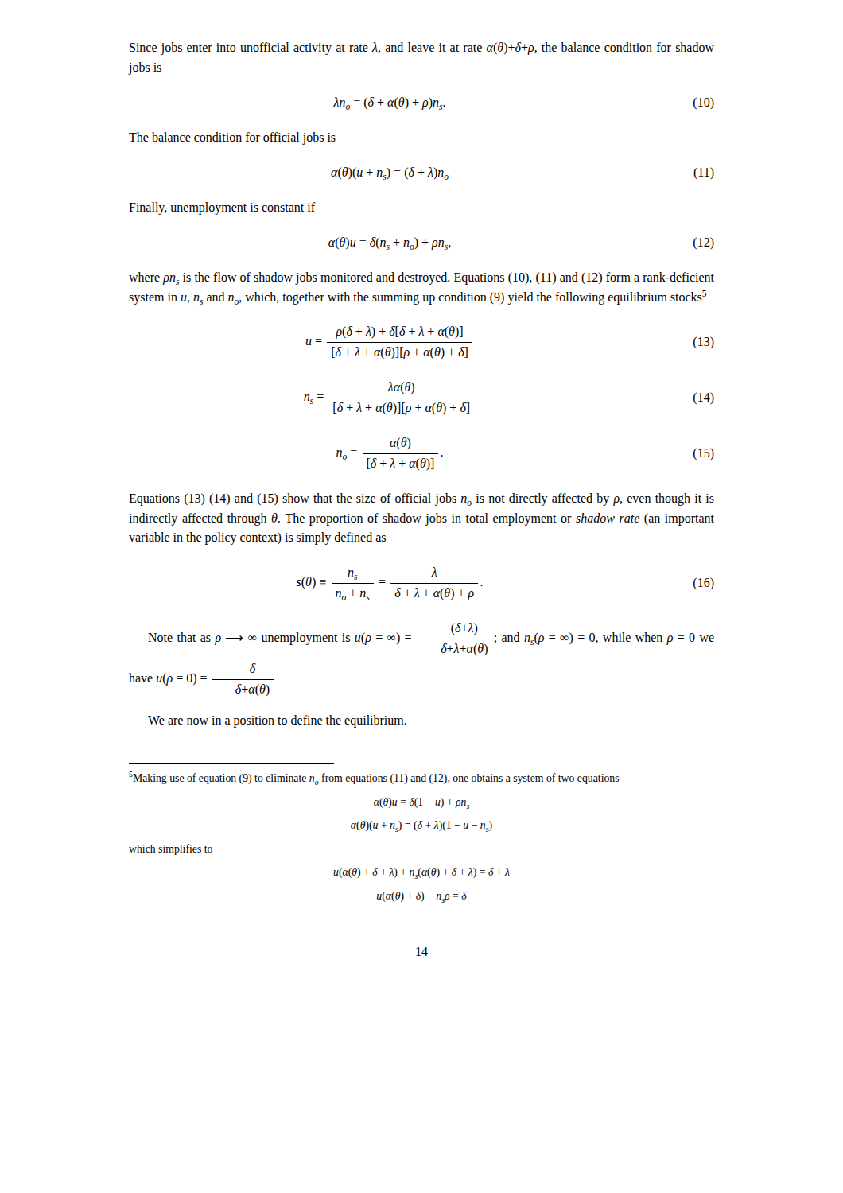Since jobs enter into unofficial activity at rate λ, and leave it at rate α(θ)+δ+ρ, the balance condition for shadow jobs is
λno = (δ + α(θ) + ρ)ns.
(10)
The balance condition for official jobs is
α(θ)(u + ns) = (δ + λ)no
(11)
Finally, unemployment is constant if
α(θ)u = δ(ns + no) + ρns,
(12)
where ρns is the flow of shadow jobs monitored and destroyed. Equations (10), (11) and (12) form a rank-deficient system in u, ns and no, which, together with the summing up condition (9) yield the following equilibrium stocks5
u = ρ(δ + λ) + δ[δ + λ + α(θ)] [δ + λ + α(θ)][ρ + α(θ) + δ]
(13)
ns = λα(θ) [δ + λ + α(θ)][ρ + α(θ) + δ]
(14)
no = α(θ) [δ + λ + α(θ)] .
(15)
Equations (13) (14) and (15) show that the size of official jobs no is not directly affected by ρ, even though it is indirectly affected through θ. The proportion of shadow jobs in total employment or shadow rate (an important variable in the policy context) is simply defined as
s(θ) ≡ ns no + ns = λ δ + λ + α(θ) + ρ .
(16)
Note that as ρ ⟶ ∞ unemployment is u(ρ = ∞) = (δ+λ) δ+λ+α(θ); and ns(ρ = ∞) = 0, while when ρ = 0 we have u(ρ = 0) = δδ+α(θ)
We are now in a position to define the equilibrium.
5Making use of equation (9) to eliminate no from equations (11) and (12), one obtains a system of two equations
α(θ)u = δ(1 − u) + ρns
α(θ)(u + ns) = (δ + λ)(1 − u − ns)
which simplifies to
u(α(θ) + δ + λ) + ns(α(θ) + δ + λ) = δ + λ
u(α(θ) + δ) − nsρ = δ
14